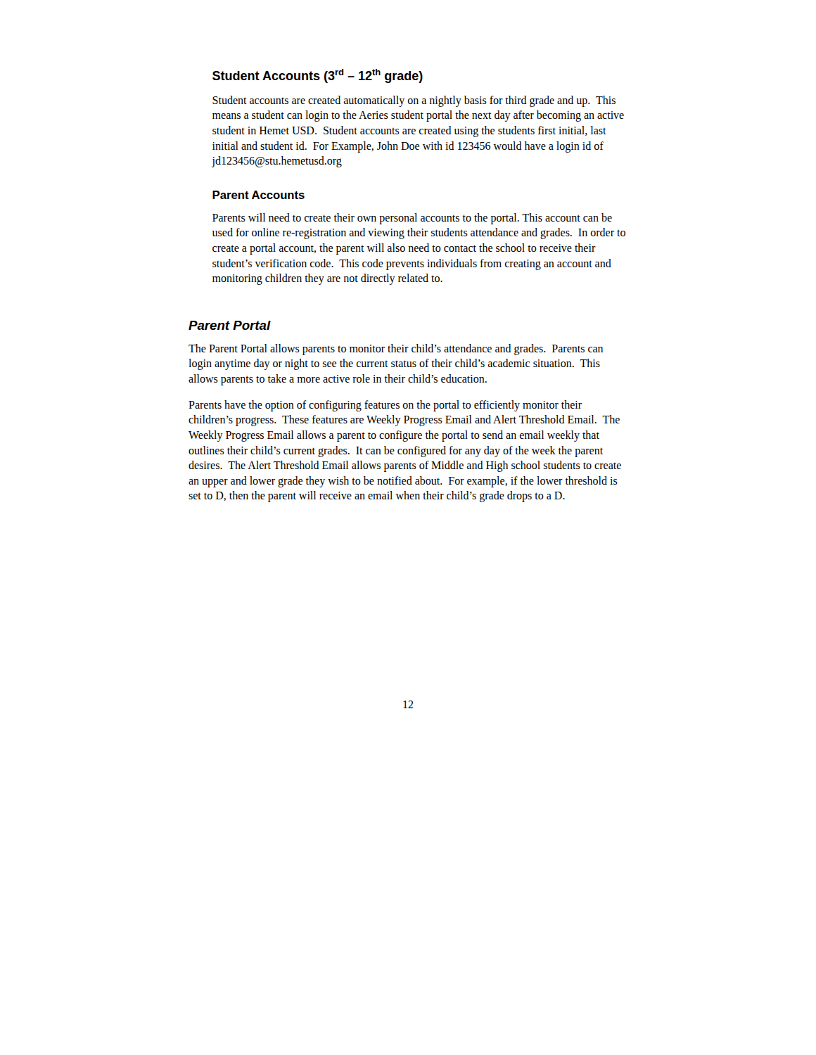Student Accounts (3rd – 12th grade)
Student accounts are created automatically on a nightly basis for third grade and up. This means a student can login to the Aeries student portal the next day after becoming an active student in Hemet USD. Student accounts are created using the students first initial, last initial and student id. For Example, John Doe with id 123456 would have a login id of jd123456@stu.hemetusd.org
Parent Accounts
Parents will need to create their own personal accounts to the portal. This account can be used for online re-registration and viewing their students attendance and grades. In order to create a portal account, the parent will also need to contact the school to receive their student’s verification code. This code prevents individuals from creating an account and monitoring children they are not directly related to.
Parent Portal
The Parent Portal allows parents to monitor their child’s attendance and grades. Parents can login anytime day or night to see the current status of their child’s academic situation. This allows parents to take a more active role in their child’s education.
Parents have the option of configuring features on the portal to efficiently monitor their children’s progress. These features are Weekly Progress Email and Alert Threshold Email. The Weekly Progress Email allows a parent to configure the portal to send an email weekly that outlines their child’s current grades. It can be configured for any day of the week the parent desires. The Alert Threshold Email allows parents of Middle and High school students to create an upper and lower grade they wish to be notified about. For example, if the lower threshold is set to D, then the parent will receive an email when their child’s grade drops to a D.
12